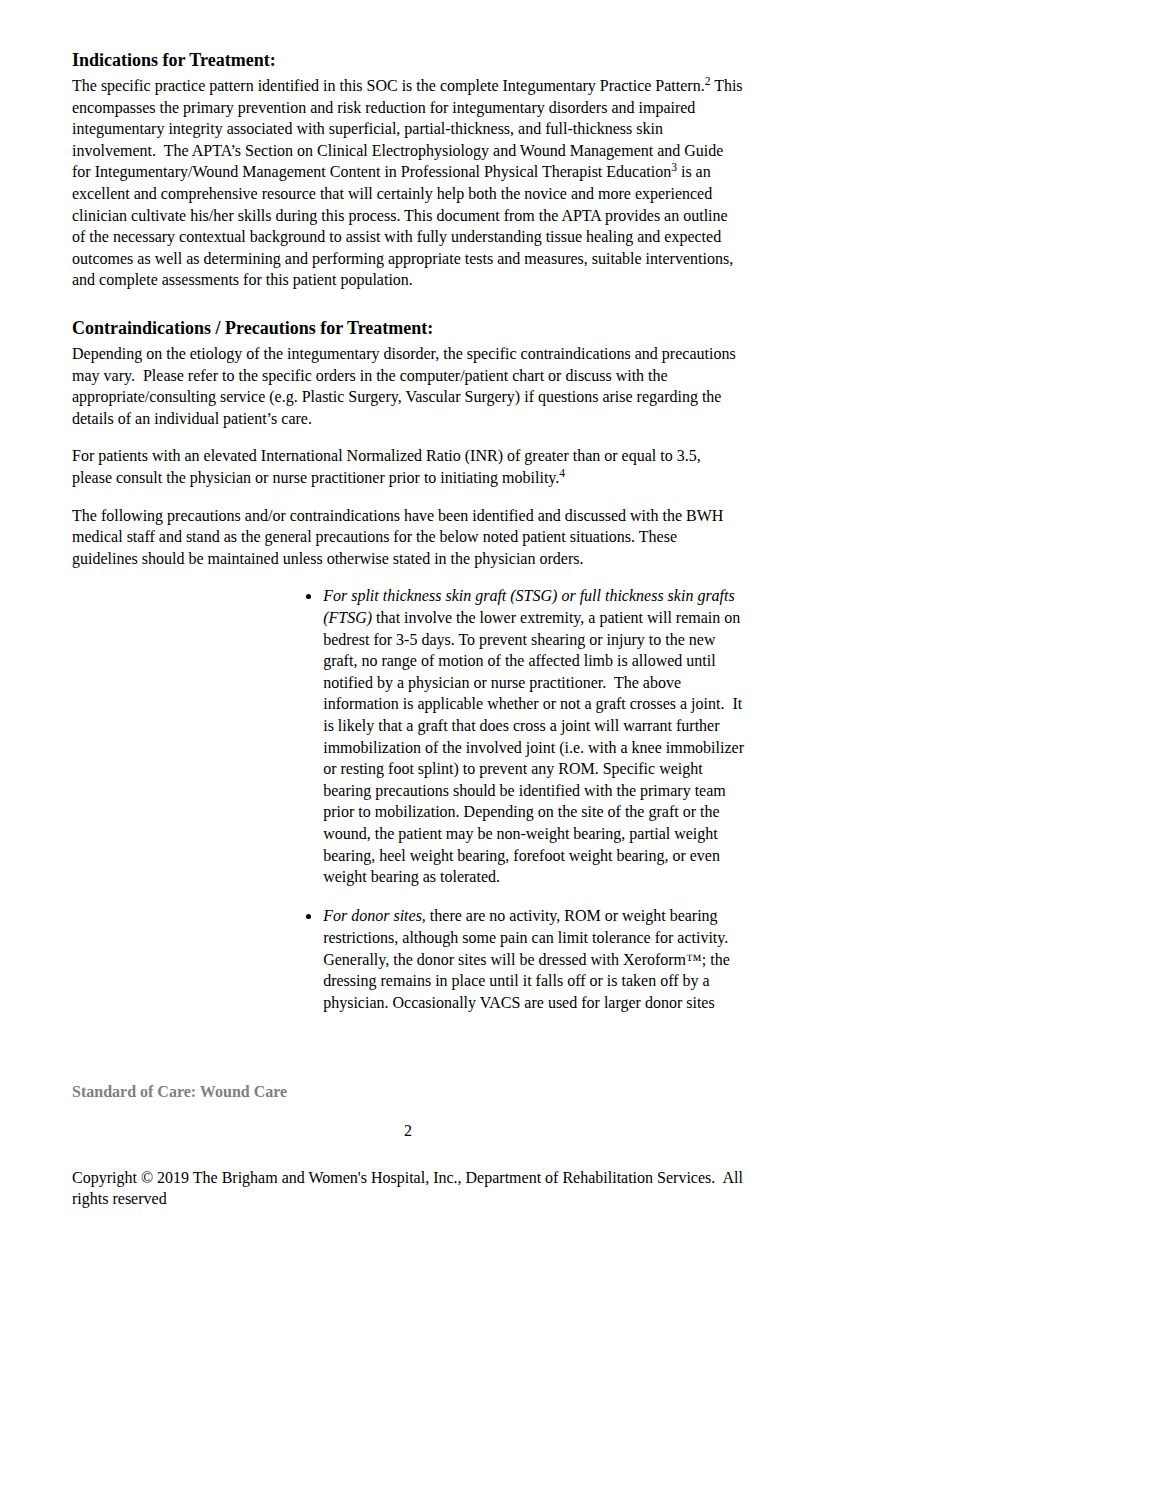Indications for Treatment:
The specific practice pattern identified in this SOC is the complete Integumentary Practice Pattern.2 This encompasses the primary prevention and risk reduction for integumentary disorders and impaired integumentary integrity associated with superficial, partial-thickness, and full-thickness skin involvement. The APTA’s Section on Clinical Electrophysiology and Wound Management and Guide for Integumentary/Wound Management Content in Professional Physical Therapist Education3 is an excellent and comprehensive resource that will certainly help both the novice and more experienced clinician cultivate his/her skills during this process. This document from the APTA provides an outline of the necessary contextual background to assist with fully understanding tissue healing and expected outcomes as well as determining and performing appropriate tests and measures, suitable interventions, and complete assessments for this patient population.
Contraindications / Precautions for Treatment:
Depending on the etiology of the integumentary disorder, the specific contraindications and precautions may vary. Please refer to the specific orders in the computer/patient chart or discuss with the appropriate/consulting service (e.g. Plastic Surgery, Vascular Surgery) if questions arise regarding the details of an individual patient’s care.
For patients with an elevated International Normalized Ratio (INR) of greater than or equal to 3.5, please consult the physician or nurse practitioner prior to initiating mobility.4
The following precautions and/or contraindications have been identified and discussed with the BWH medical staff and stand as the general precautions for the below noted patient situations. These guidelines should be maintained unless otherwise stated in the physician orders.
For split thickness skin graft (STSG) or full thickness skin grafts (FTSG) that involve the lower extremity, a patient will remain on bedrest for 3-5 days. To prevent shearing or injury to the new graft, no range of motion of the affected limb is allowed until notified by a physician or nurse practitioner. The above information is applicable whether or not a graft crosses a joint. It is likely that a graft that does cross a joint will warrant further immobilization of the involved joint (i.e. with a knee immobilizer or resting foot splint) to prevent any ROM. Specific weight bearing precautions should be identified with the primary team prior to mobilization. Depending on the site of the graft or the wound, the patient may be non-weight bearing, partial weight bearing, heel weight bearing, forefoot weight bearing, or even weight bearing as tolerated.
For donor sites, there are no activity, ROM or weight bearing restrictions, although some pain can limit tolerance for activity. Generally, the donor sites will be dressed with Xeroform™; the dressing remains in place until it falls off or is taken off by a physician. Occasionally VACS are used for larger donor sites
Standard of Care: Wound Care
2
Copyright © 2019 The Brigham and Women's Hospital, Inc., Department of Rehabilitation Services. All rights reserved